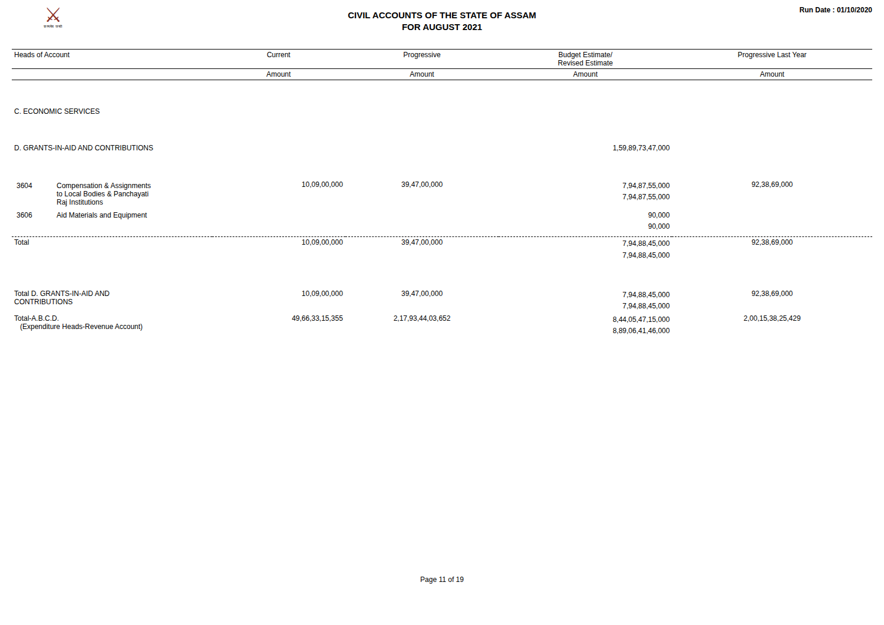⚔
सत्यमेव जयते
Run Date : 01/10/2020
CIVIL ACCOUNTS OF THE STATE OF ASSAM
FOR AUGUST 2021
| Heads of Account | Current | Progressive | Budget Estimate/ Revised Estimate | Progressive Last Year |
| --- | --- | --- | --- | --- |
| | Amount | Amount | Amount | Amount |
| C. ECONOMIC SERVICES | | | | |
| D. GRANTS-IN-AID AND CONTRIBUTIONS | | | 1,59,89,73,47,000 | |
| / 3604 / Compensation & Assignments to Local Bodies & Panchayati Raj Institutions / | 10,09,00,000 | 39,47,00,000 | 7,94,87,55,000 7,94,87,55,000 | 92,38,69,000 |
| / 3606 / Aid Materials and Equipment / | | | 90,000 90,000 | |
| Total | 10,09,00,000 | 39,47,00,000 | 7,94,88,45,000 7,94,88,45,000 | 92,38,69,000 |
| Total D. GRANTS-IN-AID AND CONTRIBUTIONS | 10,09,00,000 | 39,47,00,000 | 7,94,88,45,000 7,94,88,45,000 | 92,38,69,000 |
| Total-A.B.C.D. (Expenditure Heads-Revenue Account) | 49,66,33,15,355 | 2,17,93,44,03,652 | 8,44,05,47,15,000 8,89,06,41,46,000 | 2,00,15,38,25,429 |
Page 11 of 19